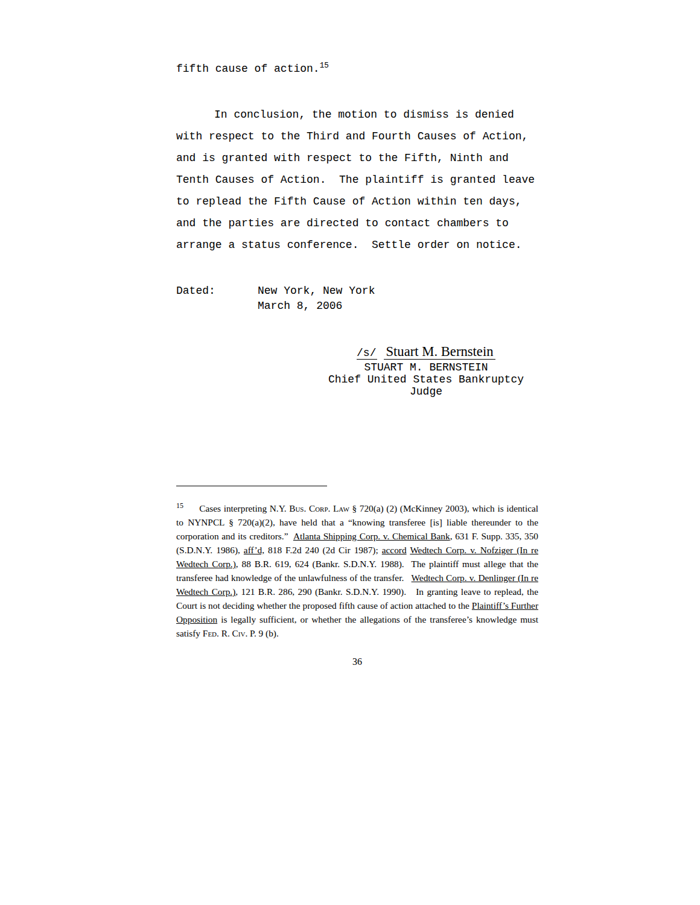fifth cause of action.15
In conclusion, the motion to dismiss is denied with respect to the Third and Fourth Causes of Action, and is granted with respect to the Fifth, Ninth and Tenth Causes of Action. The plaintiff is granted leave to replead the Fifth Cause of Action within ten days, and the parties are directed to contact chambers to arrange a status conference. Settle order on notice.
Dated: New York, New York
March 8, 2006
/s/ Stuart M. Bernstein
STUART M. BERNSTEIN
Chief United States Bankruptcy Judge
15 Cases interpreting N.Y. Bus. Corp. Law § 720(a) (2) (McKinney 2003), which is identical to NYNPCL § 720(a)(2), have held that a “knowing transferee [is] liable thereunder to the corporation and its creditors.” Atlanta Shipping Corp. v. Chemical Bank, 631 F. Supp. 335, 350 (S.D.N.Y. 1986), aff’d, 818 F.2d 240 (2d Cir 1987); accord Wedtech Corp. v. Nofziger (In re Wedtech Corp.), 88 B.R. 619, 624 (Bankr. S.D.N.Y. 1988). The plaintiff must allege that the transferee had knowledge of the unlawfulness of the transfer. Wedtech Corp. v. Denlinger (In re Wedtech Corp.), 121 B.R. 286, 290 (Bankr. S.D.N.Y. 1990). In granting leave to replead, the Court is not deciding whether the proposed fifth cause of action attached to the Plaintiff’s Further Opposition is legally sufficient, or whether the allegations of the transferee’s knowledge must satisfy Fed. R. Civ. P. 9 (b).
36